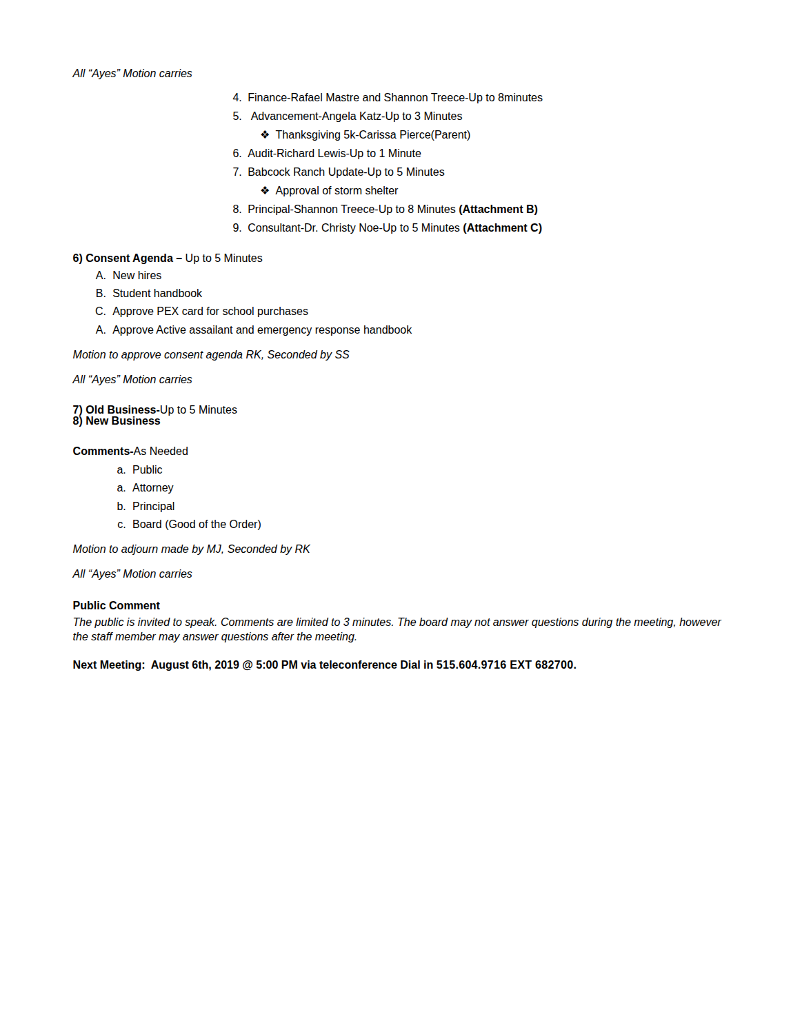All “Ayes” Motion carries
Finance-Rafael Mastre and Shannon Treece-Up to 8minutes
Advancement-Angela Katz-Up to 3 Minutes
Thanksgiving 5k-Carissa Pierce(Parent)
Audit-Richard Lewis-Up to 1 Minute
Babcock Ranch Update-Up to 5 Minutes
Approval of storm shelter
Principal-Shannon Treece-Up to 8 Minutes (Attachment B)
Consultant-Dr. Christy Noe-Up to 5 Minutes (Attachment C)
6) Consent Agenda – Up to 5 Minutes
New hires
Student handbook
Approve PEX card for school purchases
Approve Active assailant and emergency response handbook
Motion to approve consent agenda RK, Seconded by SS
All “Ayes” Motion carries
7) Old Business-Up to 5 Minutes
8) New Business
Comments-As Needed
Public
Attorney
Principal
Board (Good of the Order)
Motion to adjourn made by MJ, Seconded by RK
All “Ayes” Motion carries
Public Comment
The public is invited to speak. Comments are limited to 3 minutes. The board may not answer questions during the meeting, however the staff member may answer questions after the meeting.
Next Meeting: August 6th, 2019 @ 5:00 PM via teleconference Dial in 515.604.9716 EXT 682700.